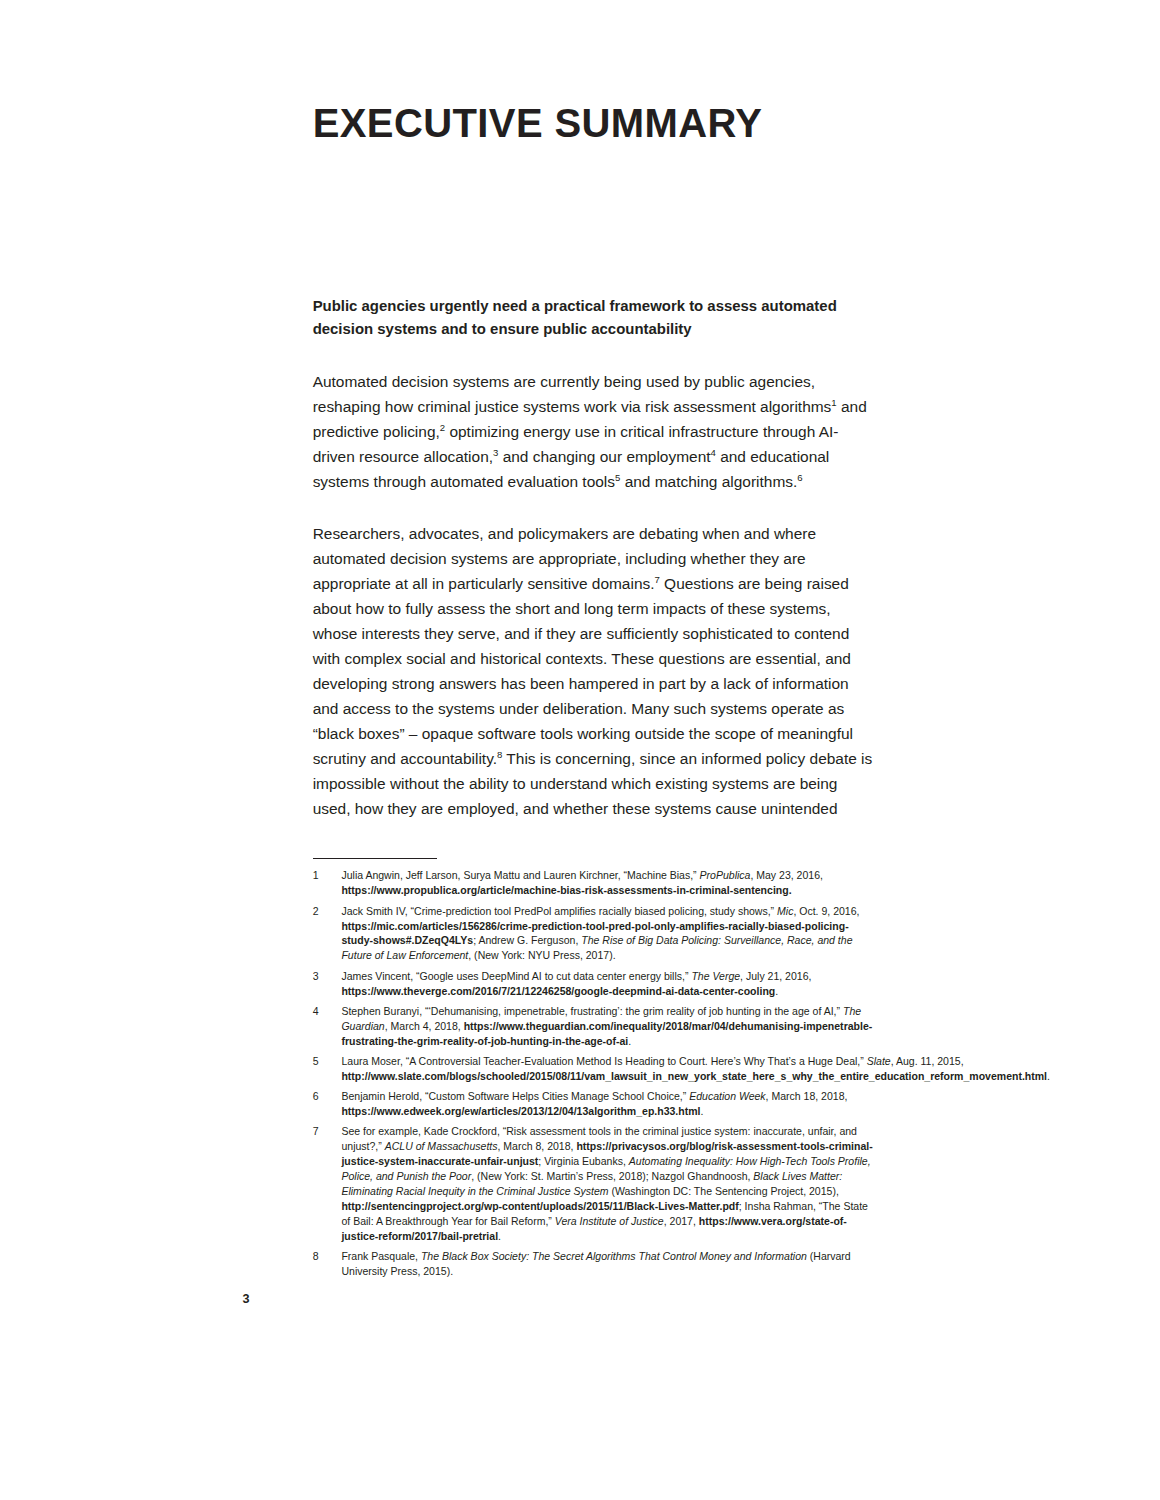EXECUTIVE SUMMARY
Public agencies urgently need a practical framework to assess automated decision systems and to ensure public accountability
Automated decision systems are currently being used by public agencies, reshaping how criminal justice systems work via risk assessment algorithms1 and predictive policing,2 optimizing energy use in critical infrastructure through AI-driven resource allocation,3 and changing our employment4 and educational systems through automated evaluation tools5 and matching algorithms.6
Researchers, advocates, and policymakers are debating when and where automated decision systems are appropriate, including whether they are appropriate at all in particularly sensitive domains.7 Questions are being raised about how to fully assess the short and long term impacts of these systems, whose interests they serve, and if they are sufficiently sophisticated to contend with complex social and historical contexts. These questions are essential, and developing strong answers has been hampered in part by a lack of information and access to the systems under deliberation. Many such systems operate as “black boxes” – opaque software tools working outside the scope of meaningful scrutiny and accountability.8 This is concerning, since an informed policy debate is impossible without the ability to understand which existing systems are being used, how they are employed, and whether these systems cause unintended
1
Julia Angwin, Jeff Larson, Surya Mattu and Lauren Kirchner, “Machine Bias,” ProPublica, May 23, 2016, https://www.propublica.org/article/machine-bias-risk-assessments-in-criminal-sentencing.
2
Jack Smith IV, “Crime-prediction tool PredPol amplifies racially biased policing, study shows,” Mic, Oct. 9, 2016, https://mic.com/articles/156286/crime-prediction-tool-pred-pol-only-amplifies-racially-biased-policing-study-shows#.DZeqQ4LYs; Andrew G. Ferguson, The Rise of Big Data Policing: Surveillance, Race, and the Future of Law Enforcement, (New York: NYU Press, 2017).
3
James Vincent, “Google uses DeepMind AI to cut data center energy bills,” The Verge, July 21, 2016, https://www.theverge.com/2016/7/21/12246258/google-deepmind-ai-data-center-cooling.
4
Stephen Buranyi, “‘Dehumanising, impenetrable, frustrating’: the grim reality of job hunting in the age of AI,” The Guardian, March 4, 2018, https://www.theguardian.com/inequality/2018/mar/04/dehumanising-impenetrable-frustrating-the-grim-reality-of-job-hunting-in-the-age-of-ai.
5
Laura Moser, “A Controversial Teacher-Evaluation Method Is Heading to Court. Here’s Why That’s a Huge Deal,” Slate, Aug. 11, 2015, http://www.slate.com/blogs/schooled/2015/08/11/vam_lawsuit_in_new_york_state_here_s_why_the_entire_education_reform_movement.html.
6
Benjamin Herold, “Custom Software Helps Cities Manage School Choice,” Education Week, March 18, 2018, https://www.edweek.org/ew/articles/2013/12/04/13algorithm_ep.h33.html.
7
See for example, Kade Crockford, “Risk assessment tools in the criminal justice system: inaccurate, unfair, and unjust?,” ACLU of Massachusetts, March 8, 2018, https://privacysos.org/blog/risk-assessment-tools-criminal-justice-system-inaccurate-unfair-unjust; Virginia Eubanks, Automating Inequality: How High-Tech Tools Profile, Police, and Punish the Poor, (New York: St. Martin’s Press, 2018); Nazgol Ghandnoosh, Black Lives Matter: Eliminating Racial Inequity in the Criminal Justice System (Washington DC: The Sentencing Project, 2015), http://sentencingproject.org/wp-content/uploads/2015/11/Black-Lives-Matter.pdf; Insha Rahman, “The State of Bail: A Breakthrough Year for Bail Reform,” Vera Institute of Justice, 2017, https://www.vera.org/state-of-justice-reform/2017/bail-pretrial.
8
Frank Pasquale, The Black Box Society: The Secret Algorithms That Control Money and Information (Harvard University Press, 2015).
3